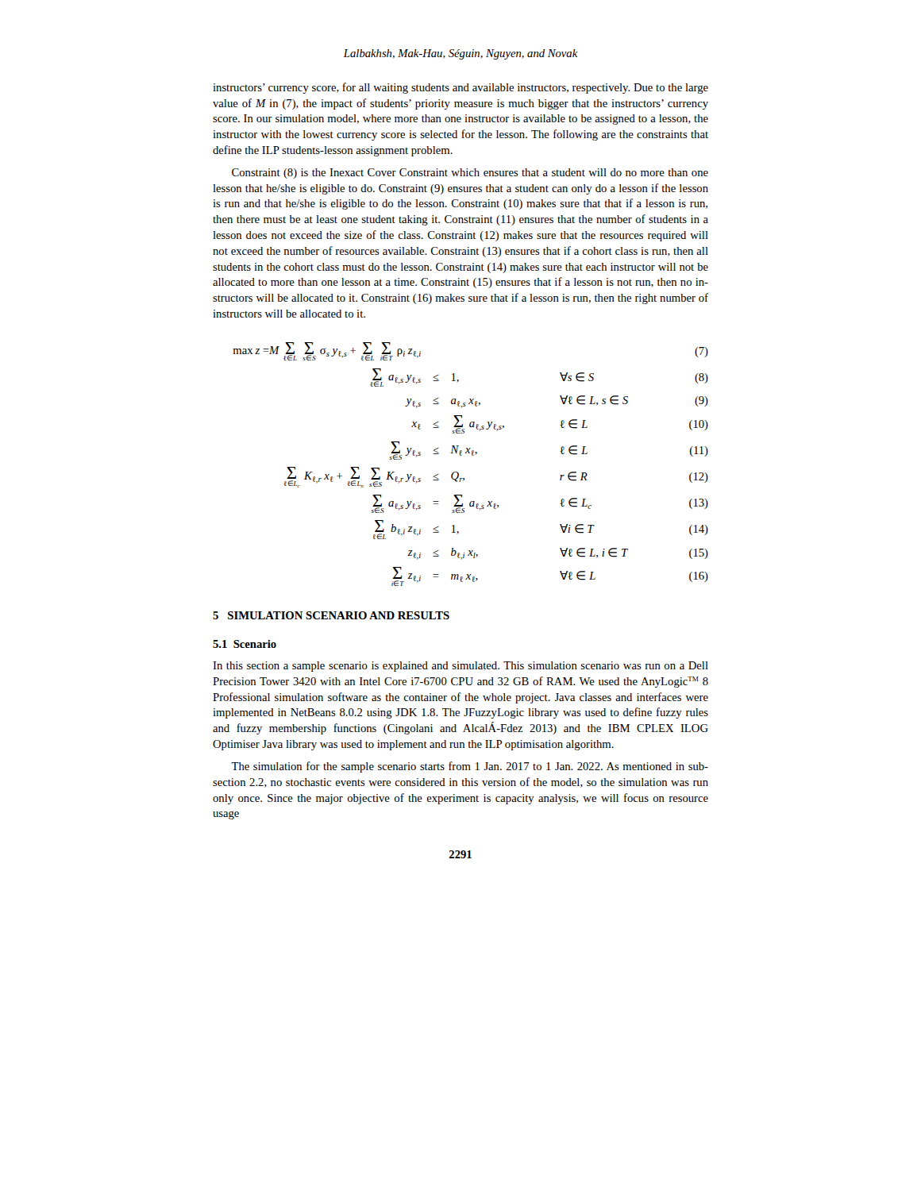Lalbakhsh, Mak-Hau, Séguin, Nguyen, and Novak
instructors’ currency score, for all waiting students and available instructors, respectively. Due to the large value of M in (7), the impact of students’ priority measure is much bigger that the instructors’ currency score. In our simulation model, where more than one instructor is available to be assigned to a lesson, the instructor with the lowest currency score is selected for the lesson. The following are the constraints that define the ILP students-lesson assignment problem.
Constraint (8) is the Inexact Cover Constraint which ensures that a student will do no more than one lesson that he/she is eligible to do. Constraint (9) ensures that a student can only do a lesson if the lesson is run and that he/she is eligible to do the lesson. Constraint (10) makes sure that that if a lesson is run, then there must be at least one student taking it. Constraint (11) ensures that the number of students in a lesson does not exceed the size of the class. Constraint (12) makes sure that the resources required will not exceed the number of resources available. Constraint (13) ensures that if a cohort class is run, then all students in the cohort class must do the lesson. Constraint (14) makes sure that each instructor will not be allocated to more than one lesson at a time. Constraint (15) ensures that if a lesson is not run, then no instructors will be allocated to it. Constraint (16) makes sure that if a lesson is run, then the right number of instructors will be allocated to it.
| max z = M Σ ℓ∈ L Σ s ∈ S σ s y ℓ, s + Σ ℓ∈ L Σ i ∈ T ρ i z ℓ, i | | | | (7) |
| Σ ℓ∈ L a ℓ, s y ℓ, s | ≤ | 1, | ∀ s ∈ S | (8) |
| y ℓ, s | ≤ | a ℓ, s x ℓ , | ∀ℓ ∈ L , s ∈ S | (9) |
| x ℓ | ≤ | Σ s ∈ S a ℓ, s y ℓ, s , | ℓ ∈ L | (10) |
| Σ s ∈ S y ℓ, s | ≤ | N ℓ x ℓ , | ℓ ∈ L | (11) |
| Σ ℓ∈ L c K ℓ, r x ℓ + Σ ℓ∈ L n Σ s ∈ S K ℓ, r y ℓ, s | ≤ | Q r , | r ∈ R | (12) |
| Σ s ∈ S a ℓ, s y ℓ, s | = | Σ s ∈ S a ℓ, s x ℓ , | ℓ ∈ L c | (13) |
| Σ ℓ∈ L b ℓ, i z ℓ, i | ≤ | 1, | ∀ i ∈ T | (14) |
| z ℓ, i | ≤ | b ℓ, i x l , | ∀ℓ ∈ L , i ∈ T | (15) |
| Σ i ∈ T z ℓ, i | = | m ℓ x ℓ , | ∀ℓ ∈ L | (16) |
5 SIMULATION SCENARIO AND RESULTS
5.1 Scenario
In this section a sample scenario is explained and simulated. This simulation scenario was run on a Dell Precision Tower 3420 with an Intel Core i7-6700 CPU and 32 GB of RAM. We used the AnyLogicTM 8 Professional simulation software as the container of the whole project. Java classes and interfaces were implemented in NetBeans 8.0.2 using JDK 1.8. The JFuzzyLogic library was used to define fuzzy rules and fuzzy membership functions (Cingolani and AlcalÁ-Fdez 2013) and the IBM CPLEX ILOG Optimiser Java library was used to implement and run the ILP optimisation algorithm.
The simulation for the sample scenario starts from 1 Jan. 2017 to 1 Jan. 2022. As mentioned in subsection 2.2, no stochastic events were considered in this version of the model, so the simulation was run only once. Since the major objective of the experiment is capacity analysis, we will focus on resource usage
2291